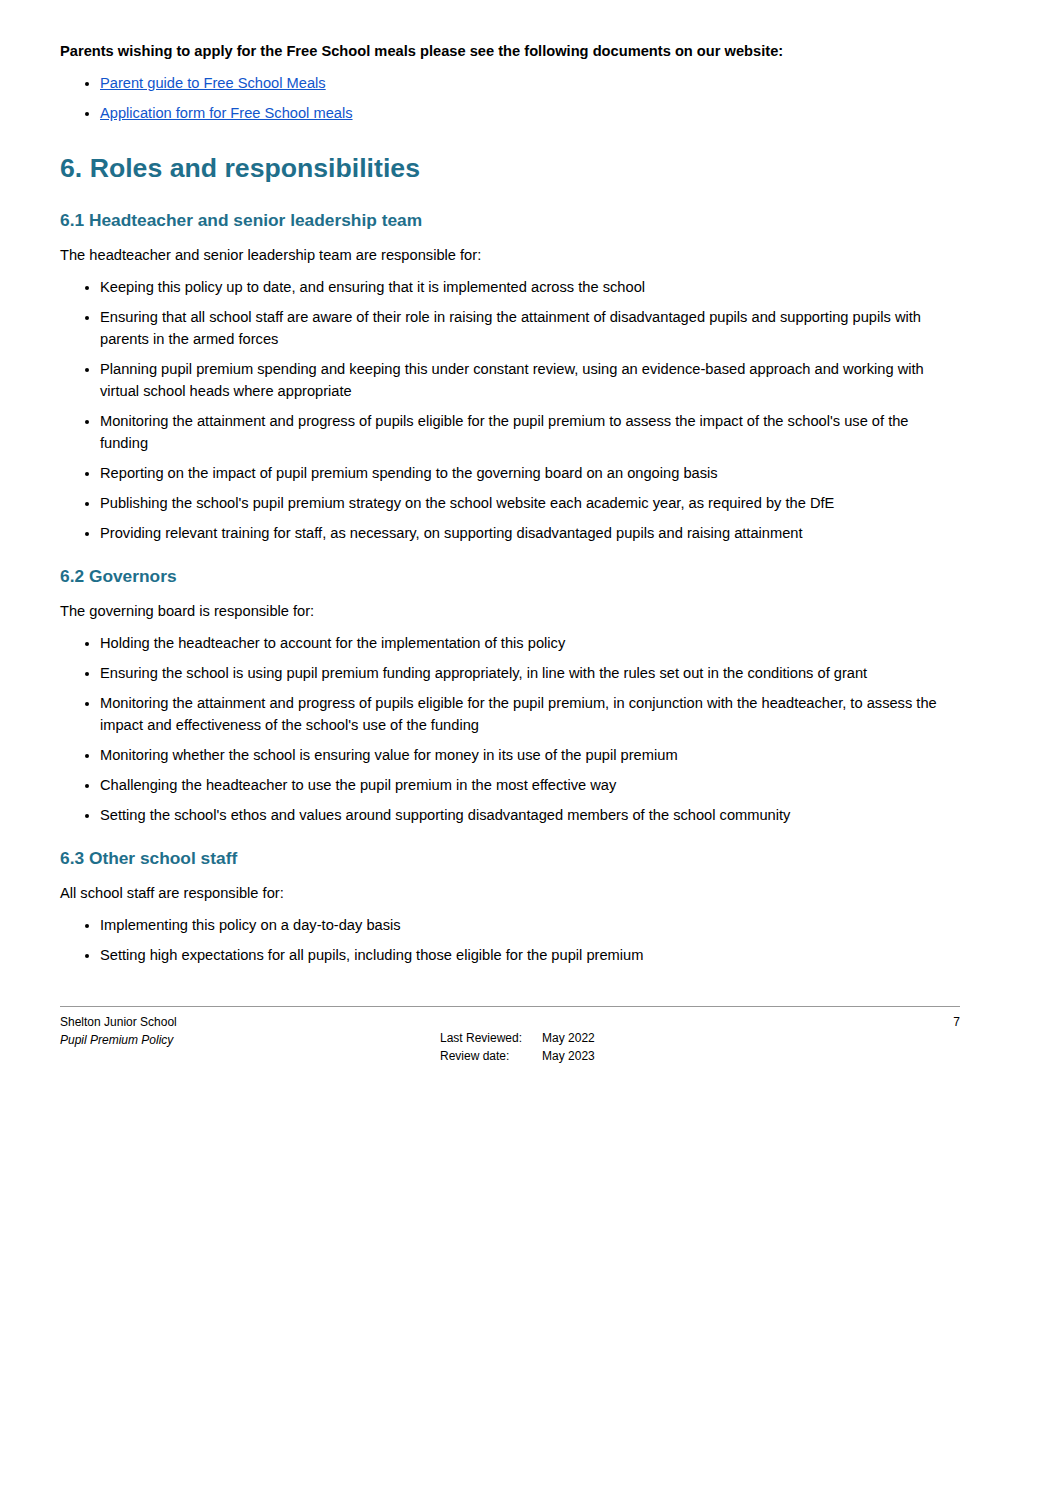Parents wishing to apply for the Free School meals please see the following documents on our website:
Parent guide to Free School Meals
Application form for Free School meals
6. Roles and responsibilities
6.1 Headteacher and senior leadership team
The headteacher and senior leadership team are responsible for:
Keeping this policy up to date, and ensuring that it is implemented across the school
Ensuring that all school staff are aware of their role in raising the attainment of disadvantaged pupils and supporting pupils with parents in the armed forces
Planning pupil premium spending and keeping this under constant review, using an evidence-based approach and working with virtual school heads where appropriate
Monitoring the attainment and progress of pupils eligible for the pupil premium to assess the impact of the school's use of the funding
Reporting on the impact of pupil premium spending to the governing board on an ongoing basis
Publishing the school's pupil premium strategy on the school website each academic year, as required by the DfE
Providing relevant training for staff, as necessary, on supporting disadvantaged pupils and raising attainment
6.2 Governors
The governing board is responsible for:
Holding the headteacher to account for the implementation of this policy
Ensuring the school is using pupil premium funding appropriately, in line with the rules set out in the conditions of grant
Monitoring the attainment and progress of pupils eligible for the pupil premium, in conjunction with the headteacher, to assess the impact and effectiveness of the school's use of the funding
Monitoring whether the school is ensuring value for money in its use of the pupil premium
Challenging the headteacher to use the pupil premium in the most effective way
Setting the school's ethos and values around supporting disadvantaged members of the school community
6.3 Other school staff
All school staff are responsible for:
Implementing this policy on a day-to-day basis
Setting high expectations for all pupils, including those eligible for the pupil premium
7
Shelton Junior School
Pupil Premium Policy
| Last Reviewed: | May 2022 |
| Review date: | May 2023 |